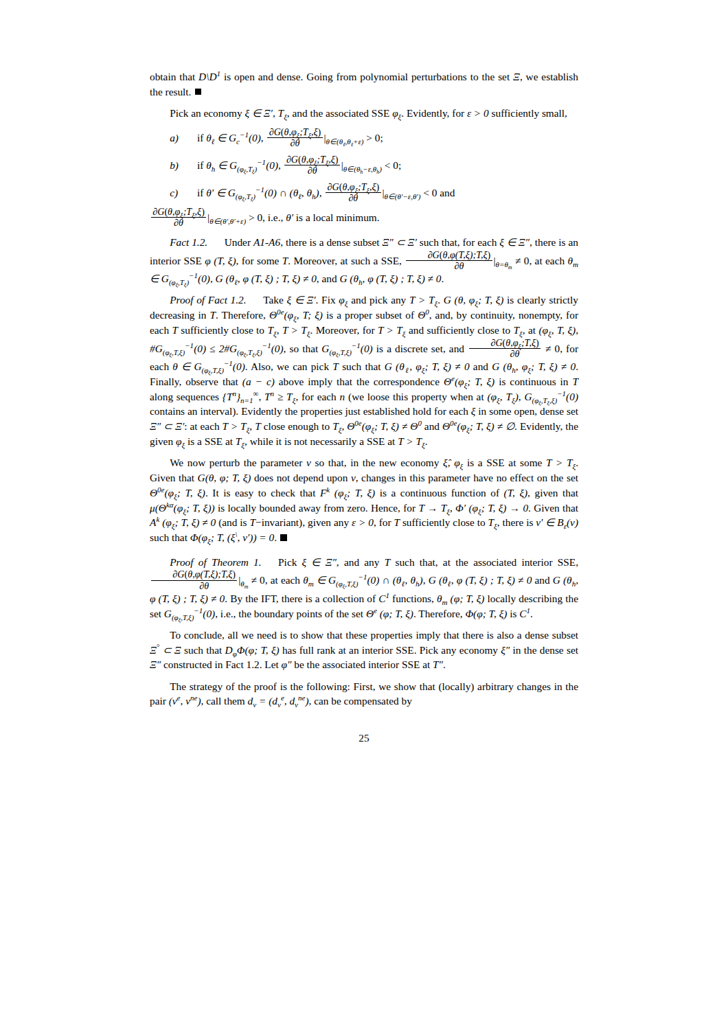obtain that D\D1 is open and dense. Going from polynomial perturbations to the set Ξ, we establish the result.
Pick an economy ξ ∈ Ξ′, Tξ, and the associated SSE φξ. Evidently, for ε > 0 sufficiently small,
a) if θℓ ∈ Gc−1(0), ∂G(θ,φξ;Tξ,ξ)∂θ|θ∈(θℓ,θℓ+ε) > 0;
b) if θh ∈ G(φξ,Tξ)−1(0), ∂G(θ,φξ;Tξ,ξ)∂θ|θ∈(θh−ε,θh) < 0;
c) if θ′ ∈ G(φξ,Tξ)−1(0) ∩ (θℓ, θh), ∂G(θ,φξ;Tξ,ξ)∂θ|θ∈(θ′−ε,θ′) < 0 and
∂G(θ,φξ;Tξ,ξ)∂θ|θ∈(θ′,θ′+ε) > 0, i.e., θ′ is a local minimum.
Fact 1.2. Under A1-A6, there is a dense subset Ξ″ ⊂ Ξ′ such that, for each ξ ∈ Ξ″, there is an interior SSE φ (T, ξ), for some T. Moreover, at such a SSE, ∂G(θ,φ(T,ξ);T,ξ)∂θ|θ=θm ≠ 0, at each θm ∈ G(φξ,Tξ)−1(0), G (θℓ, φ (T, ξ) ; T, ξ) ≠ 0, and G (θh, φ (T, ξ) ; T, ξ) ≠ 0.
Proof of Fact 1.2. Take ξ ∈ Ξ′. Fix φξ and pick any T > Tξ. G (θ, φξ; T, ξ) is clearly strictly decreasing in T. Therefore, Θ0e(φξ, T; ξ) is a proper subset of Θ0, and, by continuity, nonempty, for each T sufficiently close to Tξ, T > Tξ. Moreover, for T > Tξ and sufficiently close to Tξ, at (φξ, T, ξ), #G(φξ,T,ξ)−1(0) ≤ 2#G(φξ,Tξ,ξ)−1(0), so that G(φξ,T,ξ)−1(0) is a discrete set, and ∂G(θ,φξ;T,ξ)∂θ ≠ 0, for each θ ∈ G(φξ,T,ξ)−1(0). Also, we can pick T such that G (θℓ, φξ; T, ξ) ≠ 0 and G (θh, φξ; T, ξ) ≠ 0. Finally, observe that (a − c) above imply that the correspondence Θe(φξ; T, ξ) is continuous in T along sequences {Tn}n=1∞, Tn ≥ Tξ, for each n (we loose this property when at (φξ, Tξ), G(φξ,Tξ,ξ)−1(0) contains an interval). Evidently the properties just established hold for each ξ in some open, dense set Ξ″ ⊂ Ξ′: at each T > Tξ, T close enough to Tξ, Θ0e(φξ; T, ξ) ≠ Θ0 and Θ0e(φξ; T, ξ) ≠ ∅. Evidently, the given φξ is a SSE at Tξ, while it is not necessarily a SSE at T > Tξ.
We now perturb the parameter v so that, in the new economy ξ̂, φξ is a SSE at some T > Tξ. Given that G(θ, φ; T, ξ) does not depend upon v, changes in this parameter have no effect on the set Θ0e(φξ; T, ξ). It is easy to check that Fk (φξ; T, ξ) is a continuous function of (T, ξ), given that μ(Θkα(φξ; T, ξ)) is locally bounded away from zero. Hence, for T → Tξ, Φ′ (φξ; T, ξ) → 0. Given that Ak (φξ; T, ξ) ≠ 0 (and is T−invariant), given any ε > 0, for T sufficiently close to Tξ, there is v′ ∈ Bε(v) such that Φ(φξ; T, (ξ\, v′)) = 0.
Proof of Theorem 1. Pick ξ ∈ Ξ″, and any T such that, at the associated interior SSE, ∂G(θ,φ(T,ξ);T,ξ)∂θ|θm ≠ 0, at each θm ∈ G(φξ,T,ξ)−1(0) ∩ (θℓ, θh), G (θℓ, φ (T, ξ) ; T, ξ) ≠ 0 and G (θh, φ (T, ξ) ; T, ξ) ≠ 0. By the IFT, there is a collection of C1 functions, θm (φ; T, ξ) locally describing the set G(φξ,T,ξ)−1(0), i.e., the boundary points of the set Θe (φ; T, ξ). Therefore, Φ(φ; T, ξ) is C1.
To conclude, all we need is to show that these properties imply that there is also a dense subset Ξ° ⊂ Ξ such that DφΦ(φ; T, ξ) has full rank at an interior SSE. Pick any economy ξ″ in the dense set Ξ″ constructed in Fact 1.2. Let φ″ be the associated interior SSE at T″.
The strategy of the proof is the following: First, we show that (locally) arbitrary changes in the pair (ve, vne), call them dv = (dve, dvne), can be compensated by
25